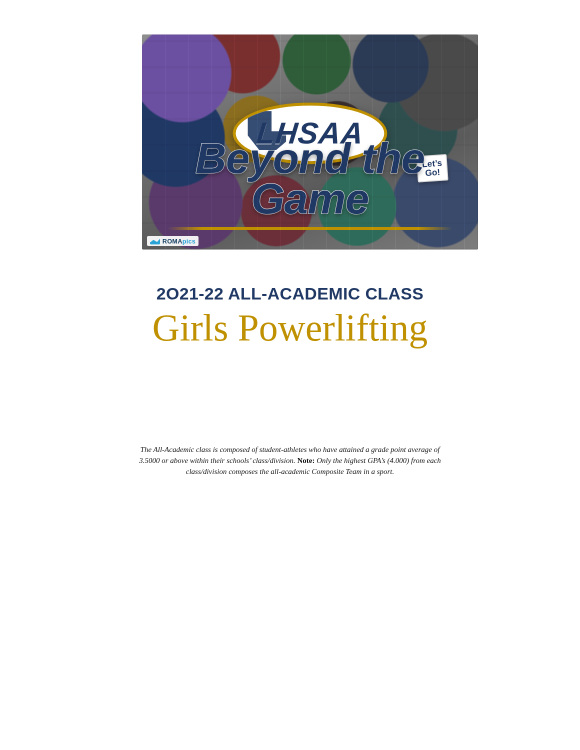LHSAA
Let’s
Go!
Beyond the Game
ROMA pics
2O21-22 ALL-ACADEMIC CLASS
Girls Powerlifting
The All-Academic class is composed of student-athletes who have attained a grade point average of 3.5000 or above within their schools’ class/division. Note: Only the highest GPA’s (4.000) from each class/division composes the all-academic Composite Team in a sport.